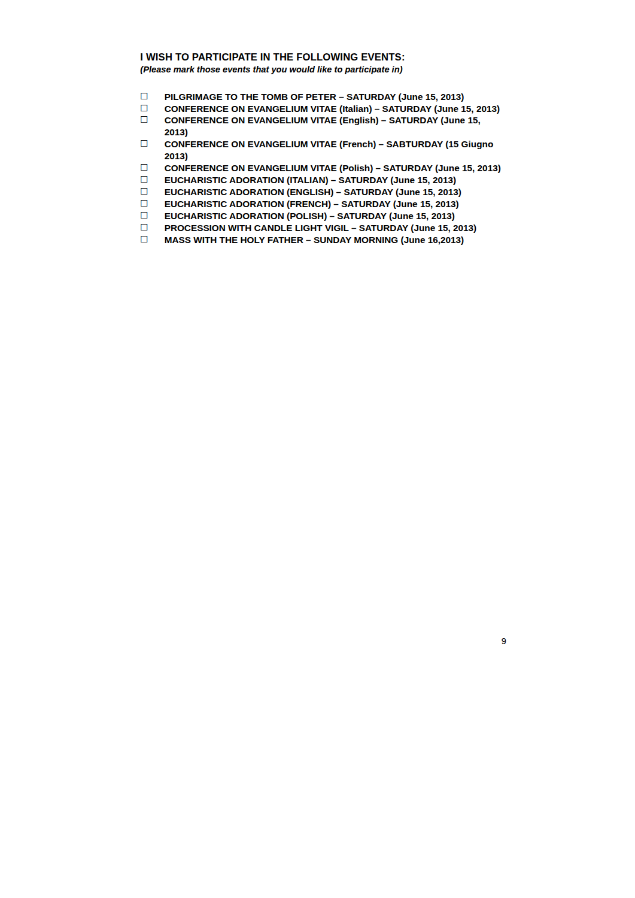I WISH TO PARTICIPATE IN THE FOLLOWING EVENTS:
(Please mark those events that you would like to participate in)
| ☐ | PILGRIMAGE TO THE TOMB OF PETER – SATURDAY (June 15, 2013) |
| ☐ | CONFERENCE ON EVANGELIUM VITAE (Italian) – SATURDAY (June 15, 2013) |
| ☐ | CONFERENCE ON EVANGELIUM VITAE (English) – SATURDAY (June 15, 2013) |
| ☐ | CONFERENCE ON EVANGELIUM VITAE (French) – SABTURDAY (15 Giugno 2013) |
| ☐ | CONFERENCE ON EVANGELIUM VITAE (Polish) – SATURDAY (June 15, 2013) |
| ☐ | EUCHARISTIC ADORATION (ITALIAN) – SATURDAY (June 15, 2013) |
| ☐ | EUCHARISTIC ADORATION (ENGLISH) – SATURDAY (June 15, 2013) |
| ☐ | EUCHARISTIC ADORATION (FRENCH) – SATURDAY (June 15, 2013) |
| ☐ | EUCHARISTIC ADORATION (POLISH) – SATURDAY (June 15, 2013) |
| ☐ | PROCESSION WITH CANDLE LIGHT VIGIL – SATURDAY (June 15, 2013) |
| ☐ | MASS WITH THE HOLY FATHER – SUNDAY MORNING (June 16,2013) |
9